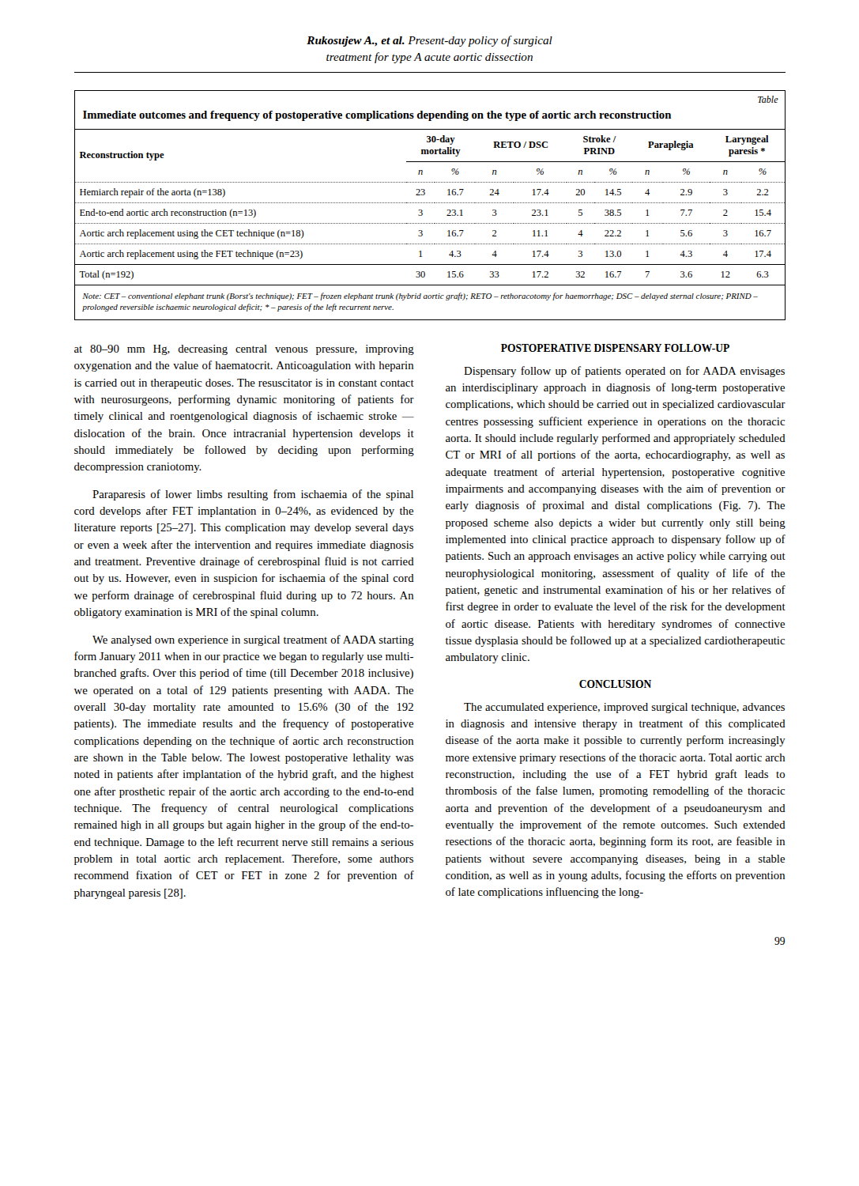Rukosujew A., et al. Present-day policy of surgical
treatment for type A acute aortic dissection
Table
Immediate outcomes and frequency of postoperative complications depending on the type of aortic arch reconstruction
| Reconstruction type | 30-day mortality | RETO / DSC | Stroke / PRIND | Paraplegia | Laryngeal paresis * |
| --- | --- | --- | --- | --- | --- |
| n | % | n | % | n | % | n | % | n | % |
| Hemiarch repair of the aorta (n=138) | 23 | 16.7 | 24 | 17.4 | 20 | 14.5 | 4 | 2.9 | 3 | 2.2 |
| End-to-end aortic arch reconstruction (n=13) | 3 | 23.1 | 3 | 23.1 | 5 | 38.5 | 1 | 7.7 | 2 | 15.4 |
| Aortic arch replacement using the CET technique (n=18) | 3 | 16.7 | 2 | 11.1 | 4 | 22.2 | 1 | 5.6 | 3 | 16.7 |
| Aortic arch replacement using the FET technique (n=23) | 1 | 4.3 | 4 | 17.4 | 3 | 13.0 | 1 | 4.3 | 4 | 17.4 |
| Total (n=192) | 30 | 15.6 | 33 | 17.2 | 32 | 16.7 | 7 | 3.6 | 12 | 6.3 |
Note: CET – conventional elephant trunk (Borst's technique); FET – frozen elephant trunk (hybrid aortic graft); RETO – rethoracotomy for haemorrhage; DSC – delayed sternal closure; PRIND – prolonged reversible ischaemic neurological deficit; * – paresis of the left recurrent nerve.
at 80–90 mm Hg, decreasing central venous pressure, improving oxygenation and the value of haematocrit. Anticoagulation with heparin is carried out in therapeutic doses. The resuscitator is in constant contact with neurosurgeons, performing dynamic monitoring of patients for timely clinical and roentgenological diagnosis of ischaemic stroke — dislocation of the brain. Once intracranial hypertension develops it should immediately be followed by deciding upon performing decompression craniotomy.
Paraparesis of lower limbs resulting from ischaemia of the spinal cord develops after FET implantation in 0–24%, as evidenced by the literature reports [25–27]. This complication may develop several days or even a week after the intervention and requires immediate diagnosis and treatment. Preventive drainage of cerebrospinal fluid is not carried out by us. However, even in suspicion for ischaemia of the spinal cord we perform drainage of cerebrospinal fluid during up to 72 hours. An obligatory examination is MRI of the spinal column.
We analysed own experience in surgical treatment of AADA starting form January 2011 when in our practice we began to regularly use multi-branched grafts. Over this period of time (till December 2018 inclusive) we operated on a total of 129 patients presenting with AADA. The overall 30-day mortality rate amounted to 15.6% (30 of the 192 patients). The immediate results and the frequency of postoperative complications depending on the technique of aortic arch reconstruction are shown in the Table below. The lowest postoperative lethality was noted in patients after implantation of the hybrid graft, and the highest one after prosthetic repair of the aortic arch according to the end-to-end technique. The frequency of central neurological complications remained high in all groups but again higher in the group of the end-to-end technique. Damage to the left recurrent nerve still remains a serious problem in total aortic arch replacement. Therefore, some authors recommend fixation of CET or FET in zone 2 for prevention of pharyngeal paresis [28].
Postoperative dispensary follow-up
Dispensary follow up of patients operated on for AADA envisages an interdisciplinary approach in diagnosis of long-term postoperative complications, which should be carried out in specialized cardiovascular centres possessing sufficient experience in operations on the thoracic aorta. It should include regularly performed and appropriately scheduled CT or MRI of all portions of the aorta, echocardiography, as well as adequate treatment of arterial hypertension, postoperative cognitive impairments and accompanying diseases with the aim of prevention or early diagnosis of proximal and distal complications (Fig. 7). The proposed scheme also depicts a wider but currently only still being implemented into clinical practice approach to dispensary follow up of patients. Such an approach envisages an active policy while carrying out neurophysiological monitoring, assessment of quality of life of the patient, genetic and instrumental examination of his or her relatives of first degree in order to evaluate the level of the risk for the development of aortic disease. Patients with hereditary syndromes of connective tissue dysplasia should be followed up at a specialized cardiotherapeutic ambulatory clinic.
Conclusion
The accumulated experience, improved surgical technique, advances in diagnosis and intensive therapy in treatment of this complicated disease of the aorta make it possible to currently perform increasingly more extensive primary resections of the thoracic aorta. Total aortic arch reconstruction, including the use of a FET hybrid graft leads to thrombosis of the false lumen, promoting remodelling of the thoracic aorta and prevention of the development of a pseudoaneurysm and eventually the improvement of the remote outcomes. Such extended resections of the thoracic aorta, beginning form its root, are feasible in patients without severe accompanying diseases, being in a stable condition, as well as in young adults, focusing the efforts on prevention of late complications influencing the long-
99